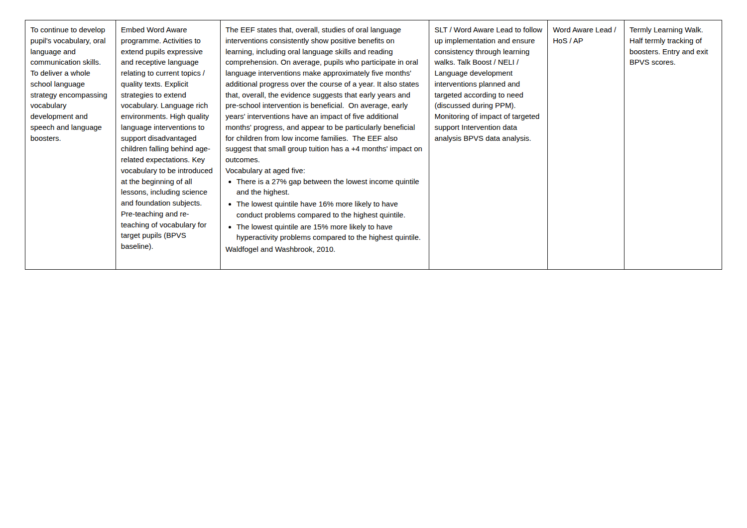| To continue to develop pupil's vocabulary, oral language and communication skills. To deliver a whole school language strategy encompassing vocabulary development and speech and language boosters. | Embed Word Aware programme. Activities to extend pupils expressive and receptive language relating to current topics / quality texts. Explicit strategies to extend vocabulary. Language rich environments. High quality language interventions to support disadvantaged children falling behind age-related expectations. Key vocabulary to be introduced at the beginning of all lessons, including science and foundation subjects. Pre-teaching and re-teaching of vocabulary for target pupils (BPVS baseline). | The EEF states that, overall, studies of oral language interventions consistently show positive benefits on learning, including oral language skills and reading comprehension. On average, pupils who participate in oral language interventions make approximately five months' additional progress over the course of a year. It also states that, overall, the evidence suggests that early years and pre-school intervention is beneficial. On average, early years' interventions have an impact of five additional months' progress, and appear to be particularly beneficial for children from low income families. The EEF also suggest that small group tuition has a +4 months' impact on outcomes. Vocabulary at aged five: There is a 27% gap between the lowest income quintile and the highest. The lowest quintile have 16% more likely to have conduct problems compared to the highest quintile. The lowest quintile are 15% more likely to have hyperactivity problems compared to the highest quintile. Waldfogel and Washbrook, 2010. | SLT / Word Aware Lead to follow up implementation and ensure consistency through learning walks. Talk Boost / NELI / Language development interventions planned and targeted according to need (discussed during PPM). Monitoring of impact of targeted support Intervention data analysis BPVS data analysis. | Word Aware Lead / HoS / AP | Termly Learning Walk. Half termly tracking of boosters. Entry and exit BPVS scores. |